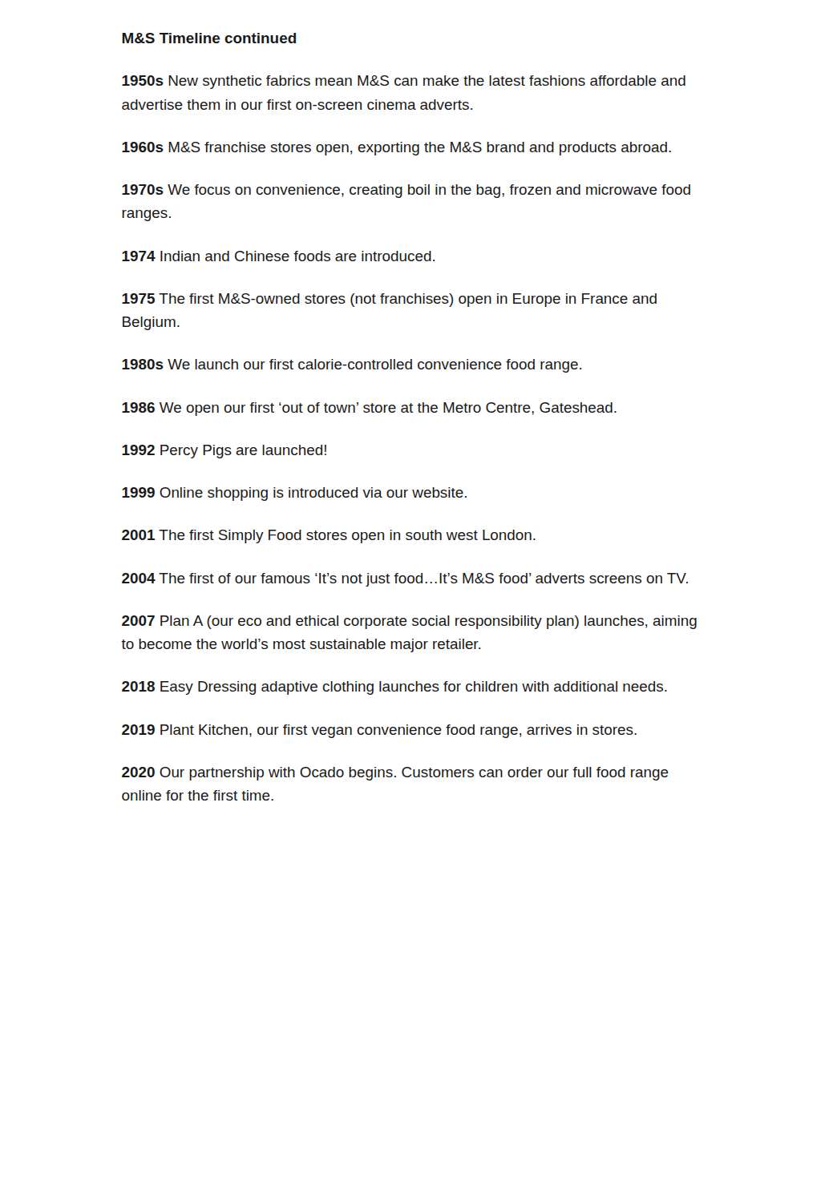M&S Timeline continued
1950s New synthetic fabrics mean M&S can make the latest fashions affordable and advertise them in our first on-screen cinema adverts.
1960s M&S franchise stores open, exporting the M&S brand and products abroad.
1970s We focus on convenience, creating boil in the bag, frozen and microwave food ranges.
1974 Indian and Chinese foods are introduced.
1975 The first M&S-owned stores (not franchises) open in Europe in France and Belgium.
1980s We launch our first calorie-controlled convenience food range.
1986 We open our first ‘out of town’ store at the Metro Centre, Gateshead.
1992 Percy Pigs are launched!
1999 Online shopping is introduced via our website.
2001 The first Simply Food stores open in south west London.
2004 The first of our famous ‘It’s not just food…It’s M&S food’ adverts screens on TV.
2007 Plan A (our eco and ethical corporate social responsibility plan) launches, aiming to become the world’s most sustainable major retailer.
2018 Easy Dressing adaptive clothing launches for children with additional needs.
2019 Plant Kitchen, our first vegan convenience food range, arrives in stores.
2020 Our partnership with Ocado begins. Customers can order our full food range online for the first time.